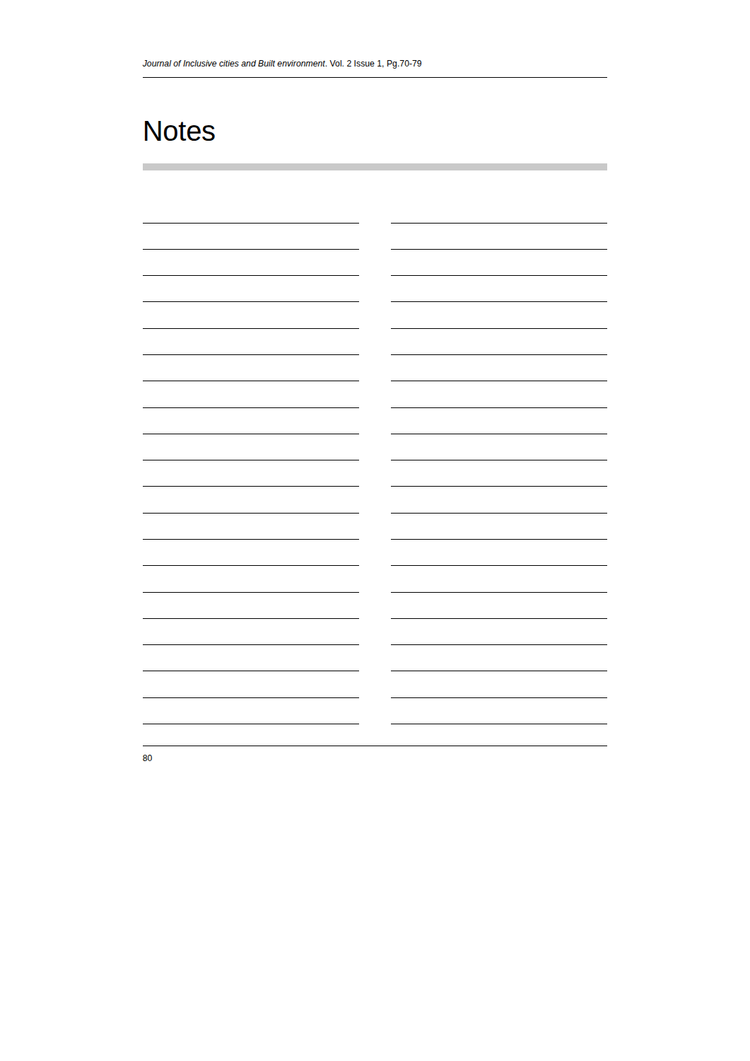Journal of Inclusive cities and Built environment. Vol. 2 Issue 1, Pg.70-79
Notes
80